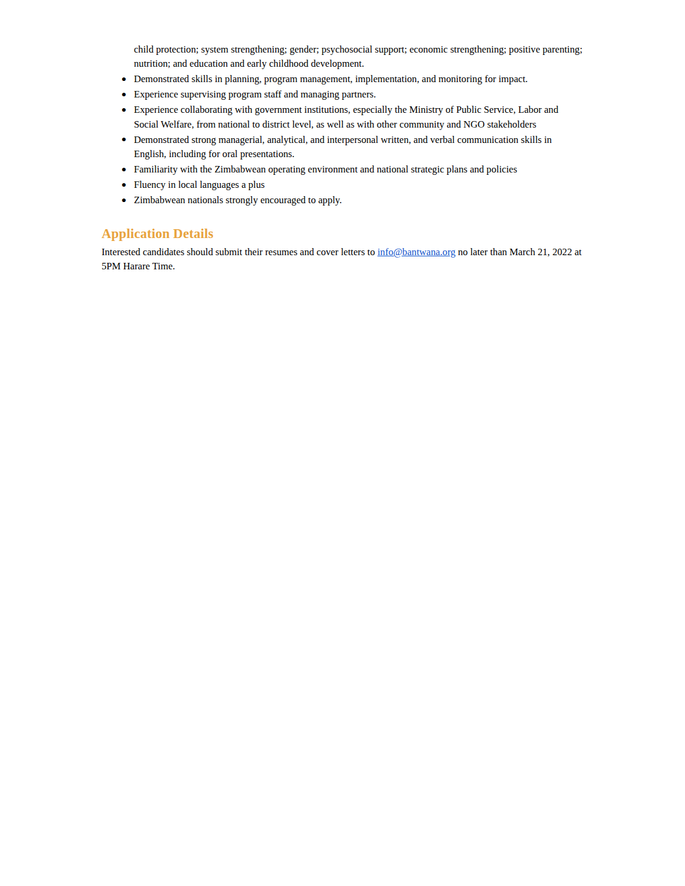child protection; system strengthening; gender; psychosocial support; economic strengthening; positive parenting; nutrition; and education and early childhood development.
Demonstrated skills in planning, program management, implementation, and monitoring for impact.
Experience supervising program staff and managing partners.
Experience collaborating with government institutions, especially the Ministry of Public Service, Labor and Social Welfare, from national to district level, as well as with other community and NGO stakeholders
Demonstrated strong managerial, analytical, and interpersonal written, and verbal communication skills in English, including for oral presentations.
Familiarity with the Zimbabwean operating environment and national strategic plans and policies
Fluency in local languages a plus
Zimbabwean nationals strongly encouraged to apply.
Application Details
Interested candidates should submit their resumes and cover letters to info@bantwana.org no later than March 21, 2022 at 5PM Harare Time.